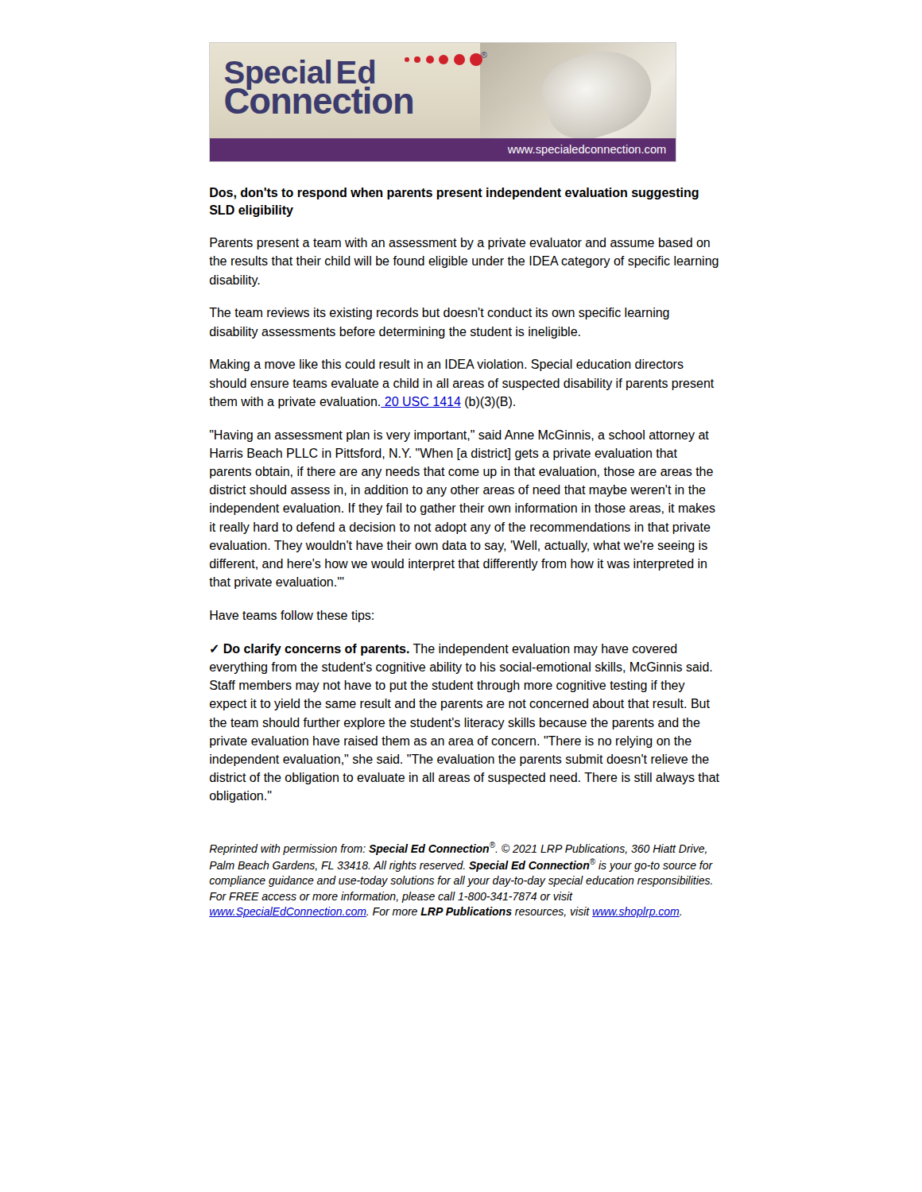®
Special Ed Connection
www.specialedconnection.com
Dos, don'ts to respond when parents present independent evaluation suggesting SLD eligibility
Parents present a team with an assessment by a private evaluator and assume based on the results that their child will be found eligible under the IDEA category of specific learning disability.
The team reviews its existing records but doesn't conduct its own specific learning disability assessments before determining the student is ineligible.
Making a move like this could result in an IDEA violation. Special education directors should ensure teams evaluate a child in all areas of suspected disability if parents present them with a private evaluation. 20 USC 1414 (b)(3)(B).
"Having an assessment plan is very important," said Anne McGinnis, a school attorney at Harris Beach PLLC in Pittsford, N.Y. "When [a district] gets a private evaluation that parents obtain, if there are any needs that come up in that evaluation, those are areas the district should assess in, in addition to any other areas of need that maybe weren't in the independent evaluation. If they fail to gather their own information in those areas, it makes it really hard to defend a decision to not adopt any of the recommendations in that private evaluation. They wouldn't have their own data to say, 'Well, actually, what we're seeing is different, and here's how we would interpret that differently from how it was interpreted in that private evaluation.'"
Have teams follow these tips:
✓ Do clarify concerns of parents. The independent evaluation may have covered everything from the student's cognitive ability to his social-emotional skills, McGinnis said. Staff members may not have to put the student through more cognitive testing if they expect it to yield the same result and the parents are not concerned about that result. But the team should further explore the student's literacy skills because the parents and the private evaluation have raised them as an area of concern. "There is no relying on the independent evaluation," she said. "The evaluation the parents submit doesn't relieve the district of the obligation to evaluate in all areas of suspected need. There is still always that obligation."
Reprinted with permission from: Special Ed Connection®. © 2021 LRP Publications, 360 Hiatt Drive, Palm Beach Gardens, FL 33418. All rights reserved. Special Ed Connection® is your go-to source for compliance guidance and use-today solutions for all your day-to-day special education responsibilities. For FREE access or more information, please call 1-800-341-7874 or visit www.SpecialEdConnection.com. For more LRP Publications resources, visit www.shoplrp.com.